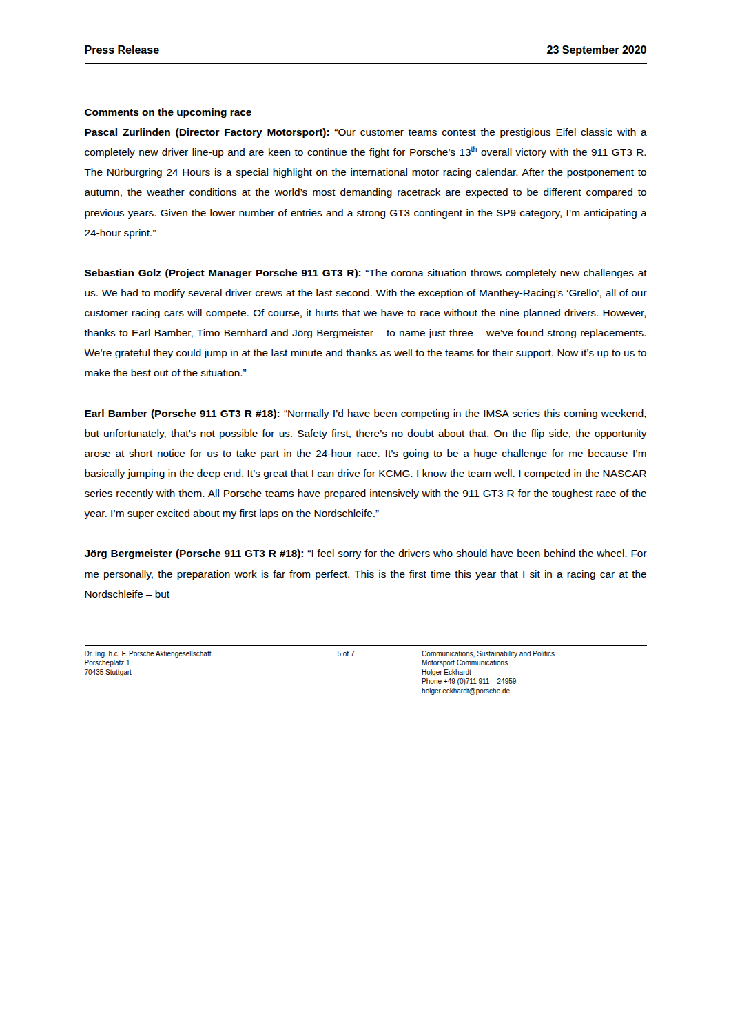Press Release
23 September 2020
Comments on the upcoming race
Pascal Zurlinden (Director Factory Motorsport): “Our customer teams contest the prestigious Eifel classic with a completely new driver line-up and are keen to continue the fight for Porsche’s 13th overall victory with the 911 GT3 R. The Nürburgring 24 Hours is a special highlight on the international motor racing calendar. After the postponement to autumn, the weather conditions at the world’s most demanding racetrack are expected to be different compared to previous years. Given the lower number of entries and a strong GT3 contingent in the SP9 category, I’m anticipating a 24-hour sprint.”
Sebastian Golz (Project Manager Porsche 911 GT3 R): “The corona situation throws completely new challenges at us. We had to modify several driver crews at the last second. With the exception of Manthey-Racing’s ‘Grello’, all of our customer racing cars will compete. Of course, it hurts that we have to race without the nine planned drivers. However, thanks to Earl Bamber, Timo Bernhard and Jörg Bergmeister – to name just three – we’ve found strong replacements. We’re grateful they could jump in at the last minute and thanks as well to the teams for their support. Now it’s up to us to make the best out of the situation.”
Earl Bamber (Porsche 911 GT3 R #18): “Normally I’d have been competing in the IMSA series this coming weekend, but unfortunately, that’s not possible for us. Safety first, there’s no doubt about that. On the flip side, the opportunity arose at short notice for us to take part in the 24-hour race. It’s going to be a huge challenge for me because I’m basically jumping in the deep end. It’s great that I can drive for KCMG. I know the team well. I competed in the NASCAR series recently with them. All Porsche teams have prepared intensively with the 911 GT3 R for the toughest race of the year. I’m super excited about my first laps on the Nordschleife.”
Jörg Bergmeister (Porsche 911 GT3 R #18): “I feel sorry for the drivers who should have been behind the wheel. For me personally, the preparation work is far from perfect. This is the first time this year that I sit in a racing car at the Nordschleife – but
Dr. Ing. h.c. F. Porsche Aktiengesellschaft
Porscheplatz 1
70435 Stuttgart
5 of 7
Communications, Sustainability and Politics
Motorsport Communications
Holger Eckhardt
Phone +49 (0)711 911 – 24959
holger.eckhardt@porsche.de